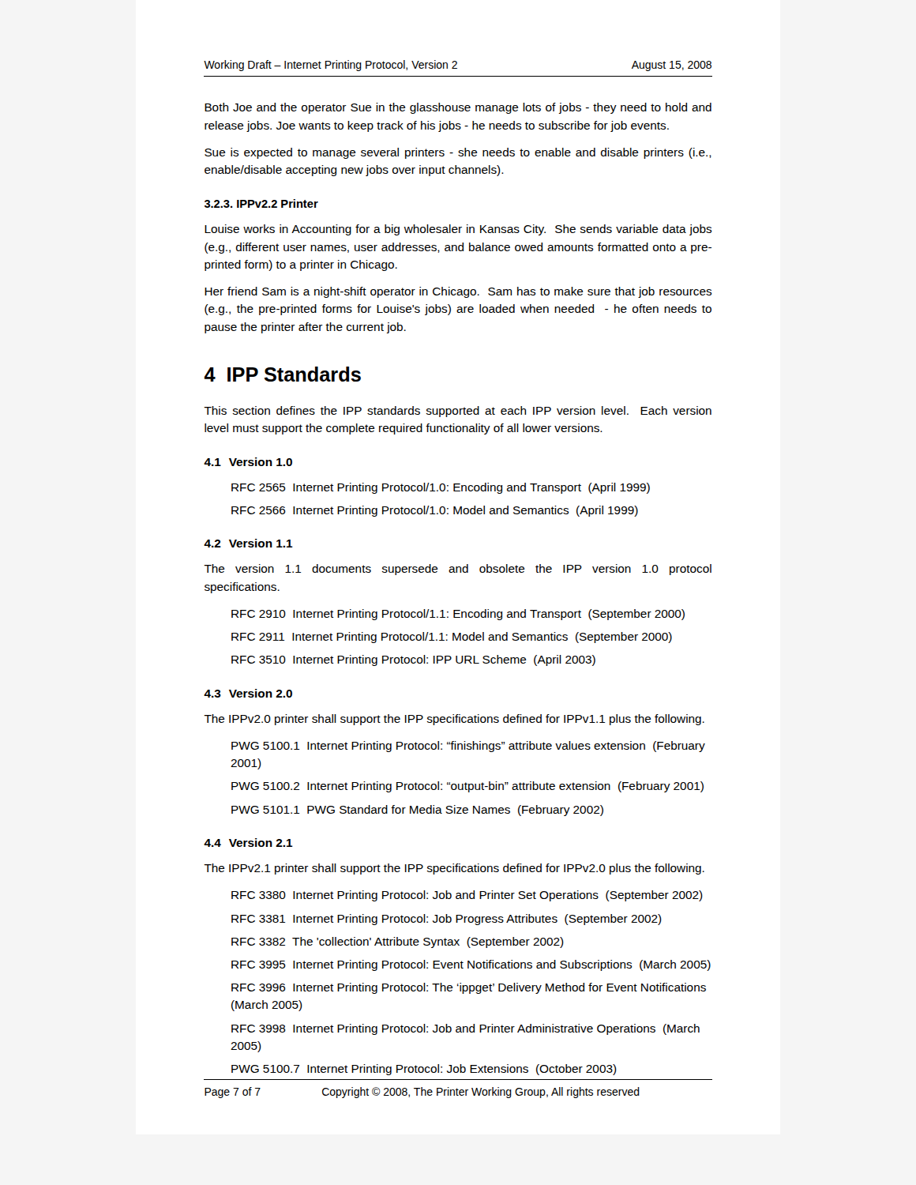Working Draft – Internet Printing Protocol, Version 2
August 15, 2008
Both Joe and the operator Sue in the glasshouse manage lots of jobs - they need to hold and release jobs. Joe wants to keep track of his jobs - he needs to subscribe for job events.
Sue is expected to manage several printers - she needs to enable and disable printers (i.e., enable/disable accepting new jobs over input channels).
3.2.3. IPPv2.2 Printer
Louise works in Accounting for a big wholesaler in Kansas City. She sends variable data jobs (e.g., different user names, user addresses, and balance owed amounts formatted onto a pre-printed form) to a printer in Chicago.
Her friend Sam is a night-shift operator in Chicago. Sam has to make sure that job resources (e.g., the pre-printed forms for Louise's jobs) are loaded when needed - he often needs to pause the printer after the current job.
4 IPP Standards
This section defines the IPP standards supported at each IPP version level. Each version level must support the complete required functionality of all lower versions.
4.1 Version 1.0
RFC 2565 Internet Printing Protocol/1.0: Encoding and Transport (April 1999)
RFC 2566 Internet Printing Protocol/1.0: Model and Semantics (April 1999)
4.2 Version 1.1
The version 1.1 documents supersede and obsolete the IPP version 1.0 protocol specifications.
RFC 2910 Internet Printing Protocol/1.1: Encoding and Transport (September 2000)
RFC 2911 Internet Printing Protocol/1.1: Model and Semantics (September 2000)
RFC 3510 Internet Printing Protocol: IPP URL Scheme (April 2003)
4.3 Version 2.0
The IPPv2.0 printer shall support the IPP specifications defined for IPPv1.1 plus the following.
PWG 5100.1 Internet Printing Protocol: “finishings” attribute values extension (February 2001)
PWG 5100.2 Internet Printing Protocol: “output-bin” attribute extension (February 2001)
PWG 5101.1 PWG Standard for Media Size Names (February 2002)
4.4 Version 2.1
The IPPv2.1 printer shall support the IPP specifications defined for IPPv2.0 plus the following.
RFC 3380 Internet Printing Protocol: Job and Printer Set Operations (September 2002)
RFC 3381 Internet Printing Protocol: Job Progress Attributes (September 2002)
RFC 3382 The 'collection' Attribute Syntax (September 2002)
RFC 3995 Internet Printing Protocol: Event Notifications and Subscriptions (March 2005)
RFC 3996 Internet Printing Protocol: The ‘ippget’ Delivery Method for Event Notifications (March 2005)
RFC 3998 Internet Printing Protocol: Job and Printer Administrative Operations (March 2005)
PWG 5100.7 Internet Printing Protocol: Job Extensions (October 2003)
Page 7 of 7
Copyright © 2008, The Printer Working Group, All rights reserved